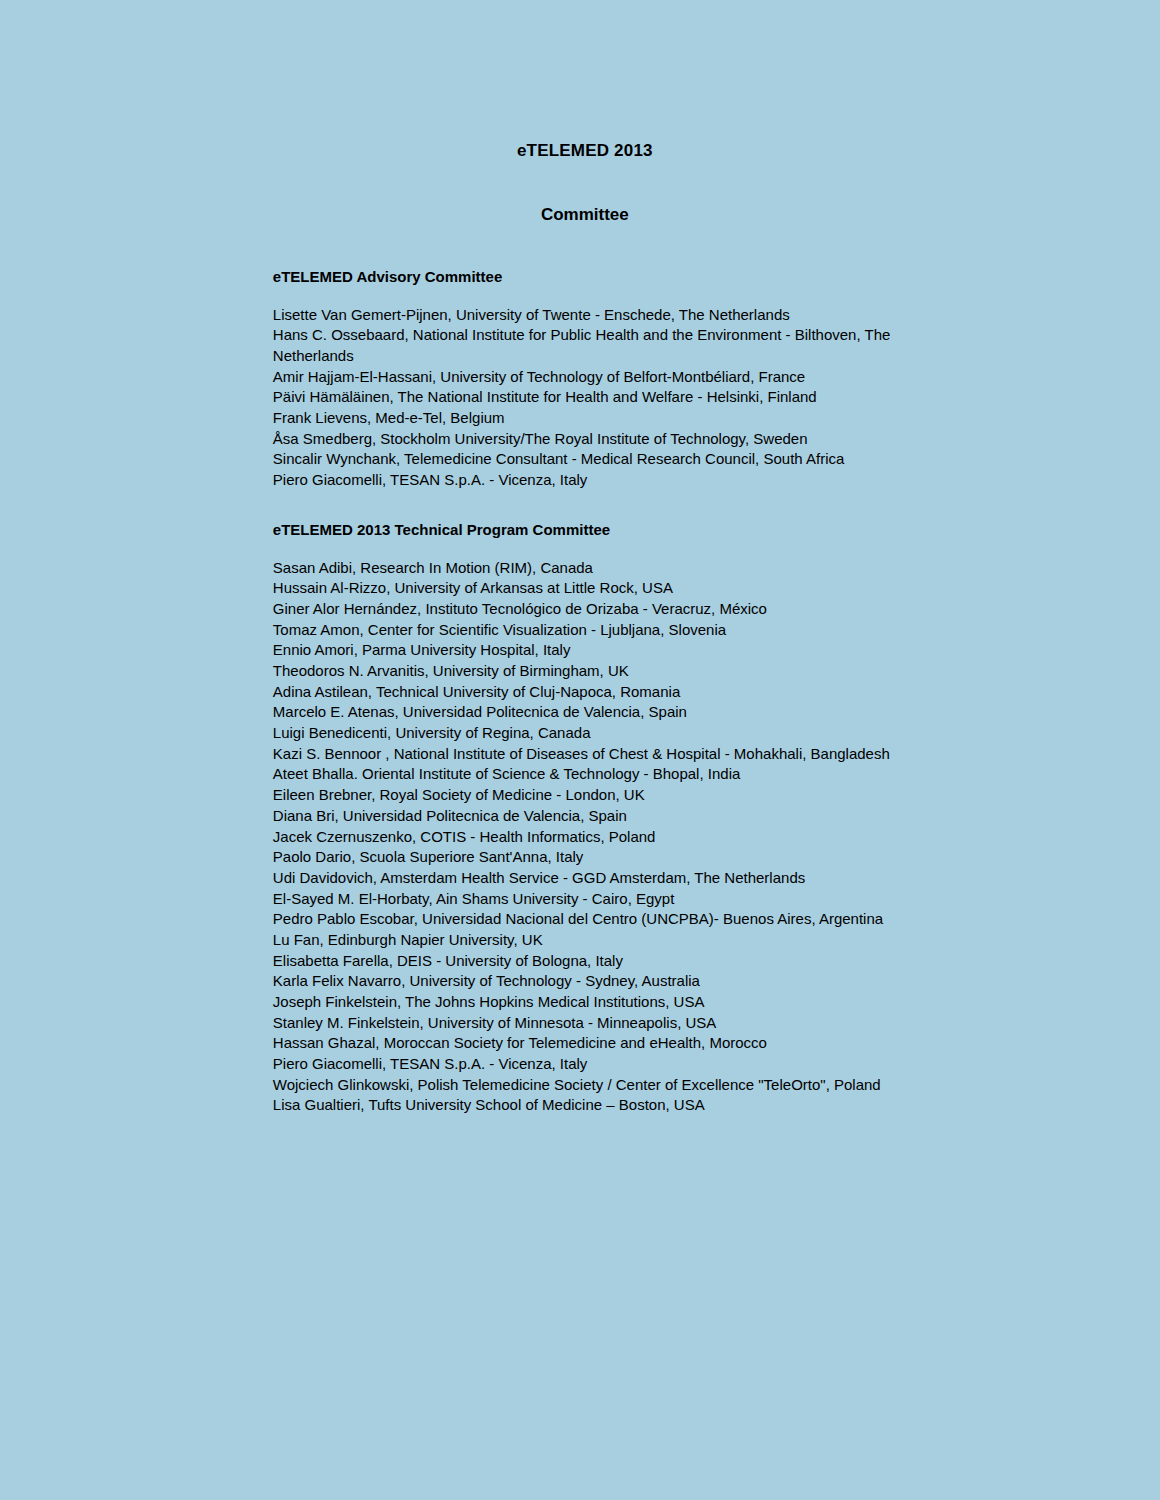eTELEMED 2013
Committee
eTELEMED Advisory Committee
Lisette Van Gemert-Pijnen, University of Twente - Enschede, The Netherlands
Hans C. Ossebaard, National Institute for Public Health and the Environment - Bilthoven, The Netherlands
Amir Hajjam-El-Hassani, University of Technology of Belfort-Montbéliard, France
Päivi Hämäläinen, The National Institute for Health and Welfare - Helsinki, Finland
Frank Lievens, Med-e-Tel, Belgium
Åsa Smedberg, Stockholm University/The Royal Institute of Technology, Sweden
Sincalir Wynchank, Telemedicine Consultant - Medical Research Council, South Africa
Piero Giacomelli, TESAN S.p.A. - Vicenza, Italy
eTELEMED 2013 Technical Program Committee
Sasan Adibi, Research In Motion (RIM), Canada
Hussain Al-Rizzo, University of Arkansas at Little Rock, USA
Giner Alor Hernández, Instituto Tecnológico de Orizaba - Veracruz, México
Tomaz Amon, Center for Scientific Visualization - Ljubljana, Slovenia
Ennio Amori, Parma University Hospital, Italy
Theodoros N. Arvanitis, University of Birmingham, UK
Adina Astilean, Technical University of Cluj-Napoca, Romania
Marcelo E. Atenas, Universidad Politecnica de Valencia, Spain
Luigi Benedicenti, University of Regina, Canada
Kazi S. Bennoor , National Institute of Diseases of Chest & Hospital - Mohakhali, Bangladesh
Ateet Bhalla. Oriental Institute of Science & Technology - Bhopal, India
Eileen Brebner, Royal Society of Medicine - London, UK
Diana Bri, Universidad Politecnica de Valencia, Spain
Jacek Czernuszenko, COTIS - Health Informatics, Poland
Paolo Dario, Scuola Superiore Sant'Anna, Italy
Udi Davidovich, Amsterdam Health Service - GGD Amsterdam, The Netherlands
El-Sayed M. El-Horbaty, Ain Shams University - Cairo, Egypt
Pedro Pablo Escobar, Universidad Nacional del Centro (UNCPBA)- Buenos Aires, Argentina
Lu Fan, Edinburgh Napier University, UK
Elisabetta Farella, DEIS - University of Bologna, Italy
Karla Felix Navarro, University of Technology - Sydney, Australia
Joseph Finkelstein, The Johns Hopkins Medical Institutions, USA
Stanley M. Finkelstein, University of Minnesota - Minneapolis, USA
Hassan Ghazal, Moroccan Society for Telemedicine and eHealth, Morocco
Piero Giacomelli, TESAN S.p.A. - Vicenza, Italy
Wojciech Glinkowski, Polish Telemedicine Society / Center of Excellence "TeleOrto", Poland
Lisa Gualtieri, Tufts University School of Medicine – Boston, USA